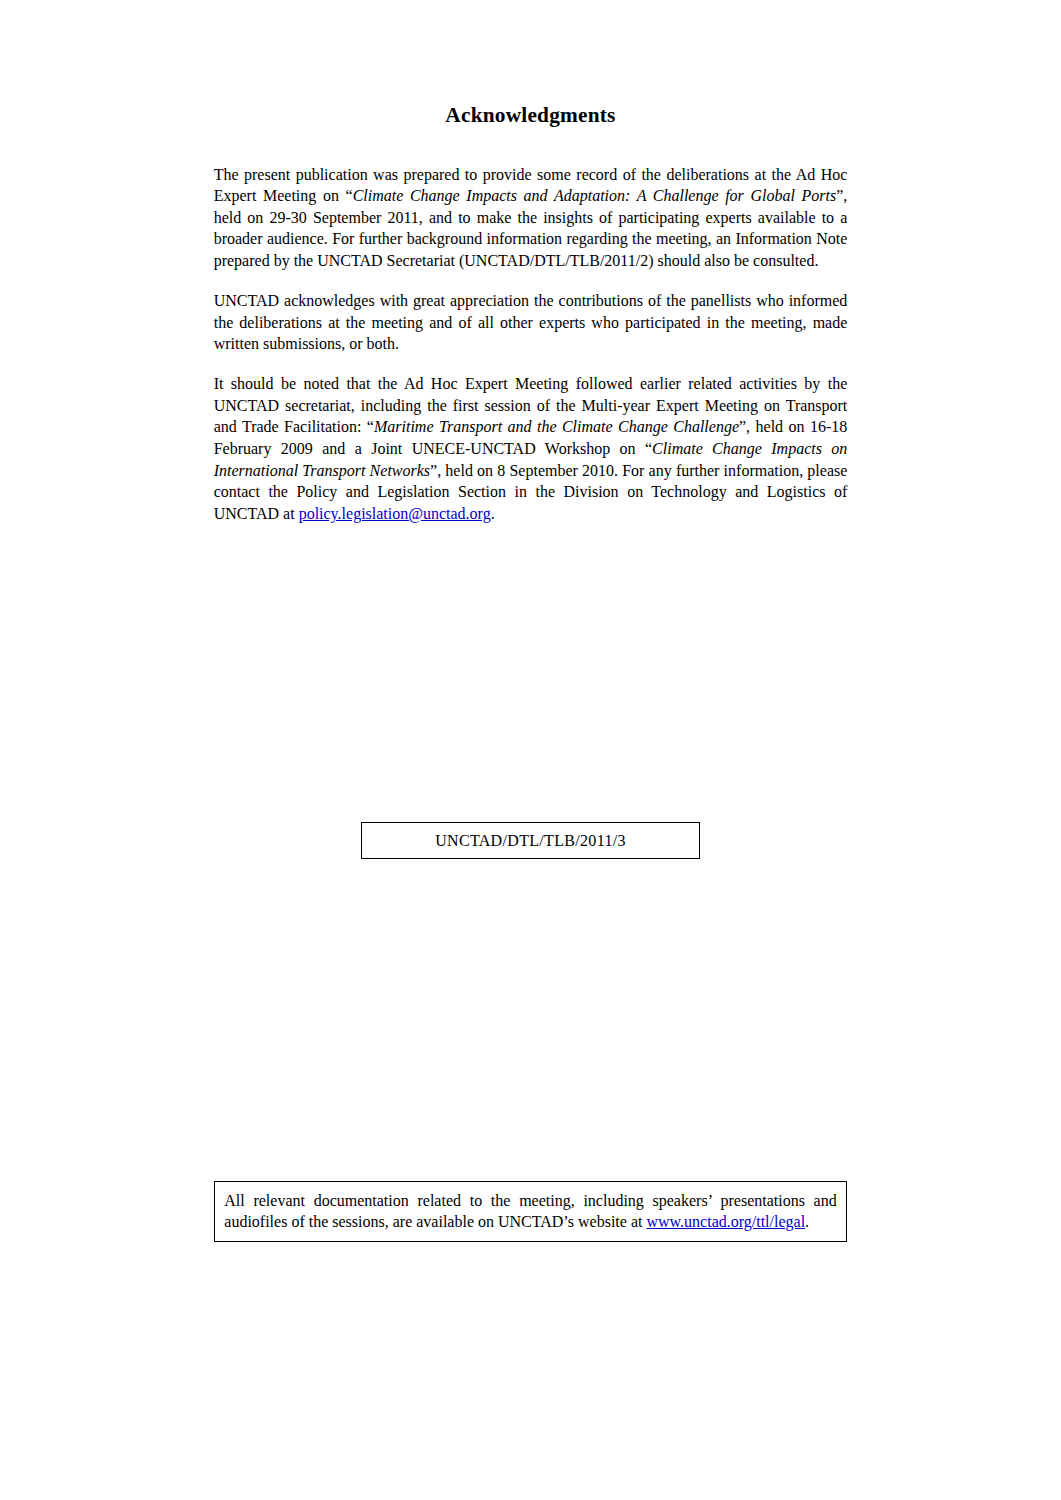Acknowledgments
The present publication was prepared to provide some record of the deliberations at the Ad Hoc Expert Meeting on “Climate Change Impacts and Adaptation: A Challenge for Global Ports”, held on 29-30 September 2011, and to make the insights of participating experts available to a broader audience. For further background information regarding the meeting, an Information Note prepared by the UNCTAD Secretariat (UNCTAD/DTL/TLB/2011/2) should also be consulted.
UNCTAD acknowledges with great appreciation the contributions of the panellists who informed the deliberations at the meeting and of all other experts who participated in the meeting, made written submissions, or both.
It should be noted that the Ad Hoc Expert Meeting followed earlier related activities by the UNCTAD secretariat, including the first session of the Multi‑year Expert Meeting on Transport and Trade Facilitation: “Maritime Transport and the Climate Change Challenge”, held on 16-18 February 2009 and a Joint UNECE-UNCTAD Workshop on “Climate Change Impacts on International Transport Networks”, held on 8 September 2010. For any further information, please contact the Policy and Legislation Section in the Division on Technology and Logistics of UNCTAD at policy.legislation@unctad.org.
UNCTAD/DTL/TLB/2011/3
All relevant documentation related to the meeting, including speakers’ presentations and audiofiles of the sessions, are available on UNCTAD’s website at www.unctad.org/ttl/legal.